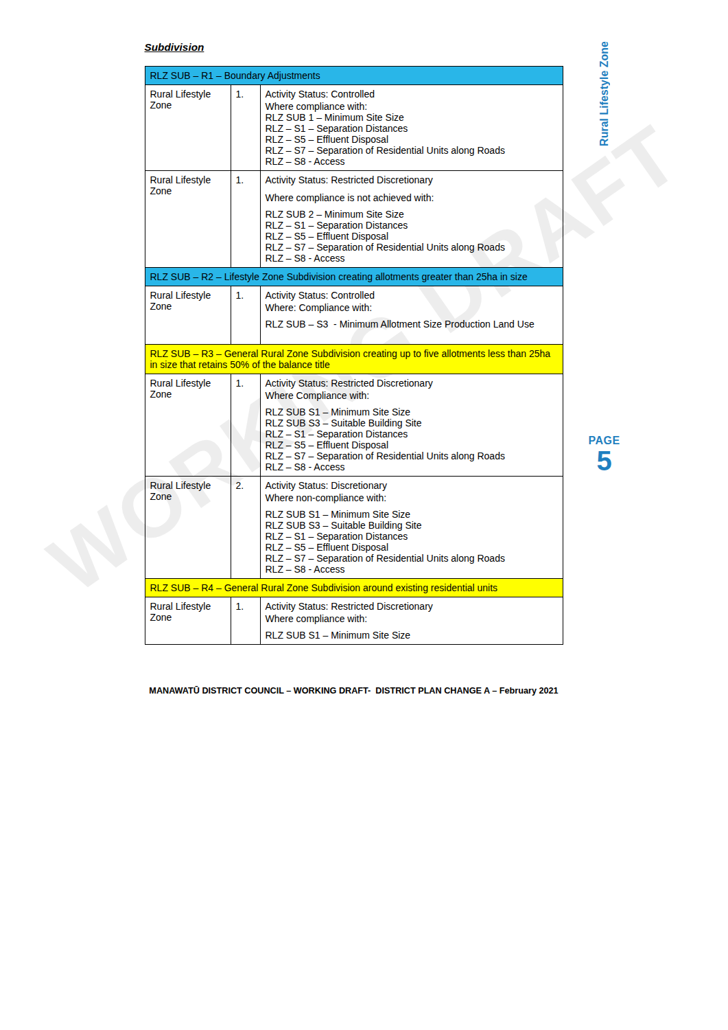WORKING DRAFT
Rural Lifestyle Zone
PAGE
5
Subdivision
| RLZ SUB – R1 – Boundary Adjustments |
| Rural Lifestyle Zone | 1. | Activity Status: Controlled Where compliance with: RLZ SUB 1 – Minimum Site Size RLZ – S1 – Separation Distances RLZ – S5 – Effluent Disposal RLZ – S7 – Separation of Residential Units along Roads RLZ – S8 - Access |
| Rural Lifestyle Zone | 1. | Activity Status: Restricted Discretionary Where compliance is not achieved with: RLZ SUB 2 – Minimum Site Size RLZ – S1 – Separation Distances RLZ – S5 – Effluent Disposal RLZ – S7 – Separation of Residential Units along Roads RLZ – S8 - Access |
| RLZ SUB – R2 – Lifestyle Zone Subdivision creating allotments greater than 25ha in size |
| Rural Lifestyle Zone | 1. | Activity Status: Controlled Where: Compliance with: RLZ SUB – S3 - Minimum Allotment Size Production Land Use |
| RLZ SUB – R3 – General Rural Zone Subdivision creating up to five allotments less than 25ha in size that retains 50% of the balance title |
| Rural Lifestyle Zone | 1. | Activity Status: Restricted Discretionary Where Compliance with: RLZ SUB S1 – Minimum Site Size RLZ SUB S3 – Suitable Building Site RLZ – S1 – Separation Distances RLZ – S5 – Effluent Disposal RLZ – S7 – Separation of Residential Units along Roads RLZ – S8 - Access |
| Rural Lifestyle Zone | 2. | Activity Status: Discretionary Where non-compliance with: RLZ SUB S1 – Minimum Site Size RLZ SUB S3 – Suitable Building Site RLZ – S1 – Separation Distances RLZ – S5 – Effluent Disposal RLZ – S7 – Separation of Residential Units along Roads RLZ – S8 - Access |
| RLZ SUB – R4 – General Rural Zone Subdivision around existing residential units |
| Rural Lifestyle Zone | 1. | Activity Status: Restricted Discretionary Where compliance with: RLZ SUB S1 – Minimum Site Size |
MANAWATŪ DISTRICT COUNCIL – WORKING DRAFT- DISTRICT PLAN CHANGE A – February 2021